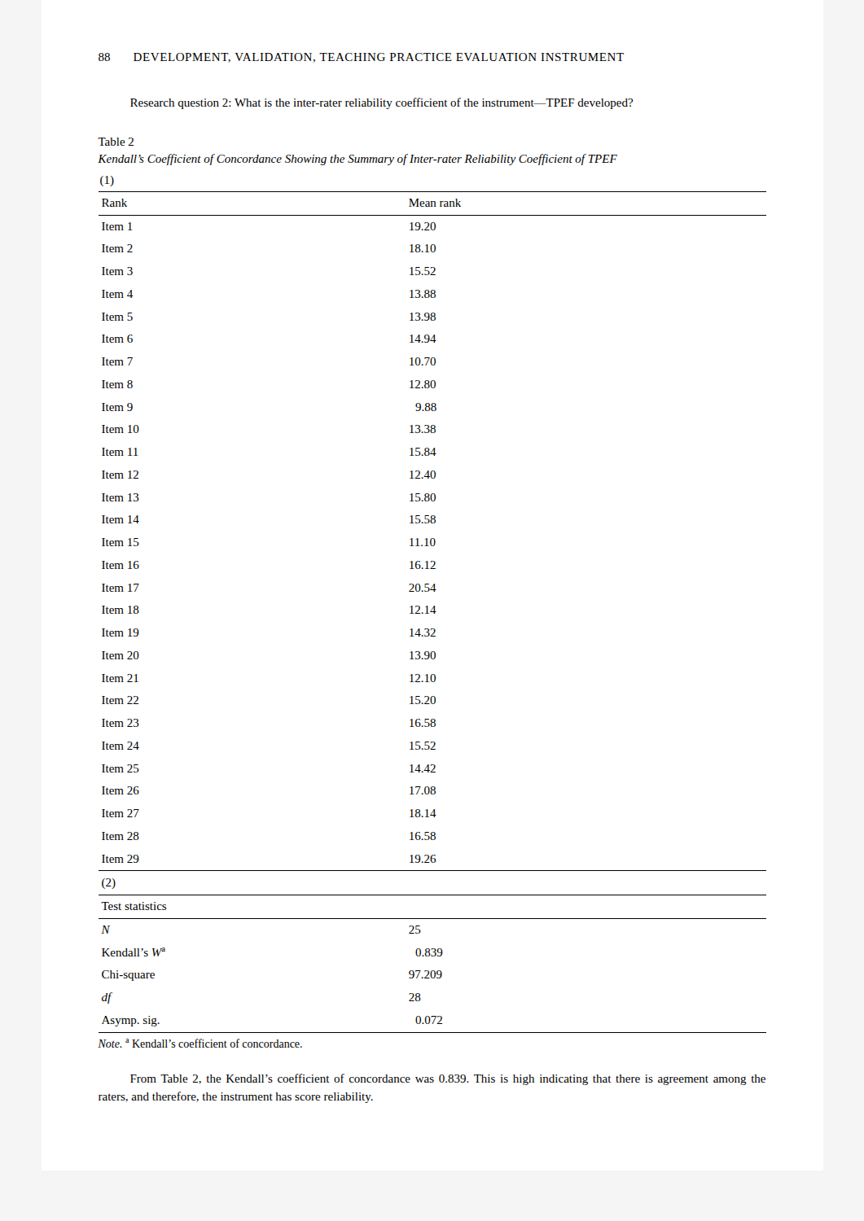88 DEVELOPMENT, VALIDATION, TEACHING PRACTICE EVALUATION INSTRUMENT
Research question 2: What is the inter-rater reliability coefficient of the instrument—TPEF developed?
Table 2
Kendall’s Coefficient of Concordance Showing the Summary of Inter-rater Reliability Coefficient of TPEF
(1)
| Rank | Mean rank |
| --- | --- |
| Item 1 | 19.20 |
| Item 2 | 18.10 |
| Item 3 | 15.52 |
| Item 4 | 13.88 |
| Item 5 | 13.98 |
| Item 6 | 14.94 |
| Item 7 | 10.70 |
| Item 8 | 12.80 |
| Item 9 | 9.88 |
| Item 10 | 13.38 |
| Item 11 | 15.84 |
| Item 12 | 12.40 |
| Item 13 | 15.80 |
| Item 14 | 15.58 |
| Item 15 | 11.10 |
| Item 16 | 16.12 |
| Item 17 | 20.54 |
| Item 18 | 12.14 |
| Item 19 | 14.32 |
| Item 20 | 13.90 |
| Item 21 | 12.10 |
| Item 22 | 15.20 |
| Item 23 | 16.58 |
| Item 24 | 15.52 |
| Item 25 | 14.42 |
| Item 26 | 17.08 |
| Item 27 | 18.14 |
| Item 28 | 16.58 |
| Item 29 | 19.26 |
| (2) | |
| Test statistics | |
| N | 25 |
| Kendall’s W a | 0.839 |
| Chi-square | 97.209 |
| df | 28 |
| Asymp. sig. | 0.072 |
Note. a Kendall’s coefficient of concordance.
From Table 2, the Kendall’s coefficient of concordance was 0.839. This is high indicating that there is agreement among the raters, and therefore, the instrument has score reliability.